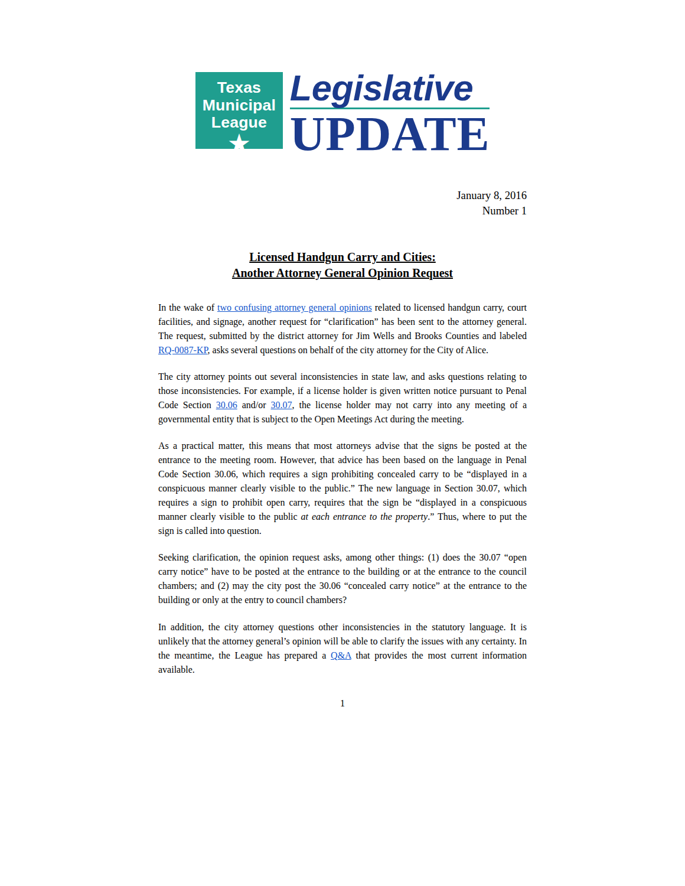Texas Municipal League ★
Legislative
UPDATE
January 8, 2016
Number 1
Licensed Handgun Carry and Cities: Another Attorney General Opinion Request
In the wake of two confusing attorney general opinions related to licensed handgun carry, court facilities, and signage, another request for “clarification” has been sent to the attorney general. The request, submitted by the district attorney for Jim Wells and Brooks Counties and labeled RQ-0087-KP, asks several questions on behalf of the city attorney for the City of Alice.
The city attorney points out several inconsistencies in state law, and asks questions relating to those inconsistencies. For example, if a license holder is given written notice pursuant to Penal Code Section 30.06 and/or 30.07, the license holder may not carry into any meeting of a governmental entity that is subject to the Open Meetings Act during the meeting.
As a practical matter, this means that most attorneys advise that the signs be posted at the entrance to the meeting room. However, that advice has been based on the language in Penal Code Section 30.06, which requires a sign prohibiting concealed carry to be “displayed in a conspicuous manner clearly visible to the public.” The new language in Section 30.07, which requires a sign to prohibit open carry, requires that the sign be “displayed in a conspicuous manner clearly visible to the public at each entrance to the property.” Thus, where to put the sign is called into question.
Seeking clarification, the opinion request asks, among other things: (1) does the 30.07 “open carry notice” have to be posted at the entrance to the building or at the entrance to the council chambers; and (2) may the city post the 30.06 “concealed carry notice” at the entrance to the building or only at the entry to council chambers?
In addition, the city attorney questions other inconsistencies in the statutory language. It is unlikely that the attorney general’s opinion will be able to clarify the issues with any certainty. In the meantime, the League has prepared a Q&A that provides the most current information available.
1